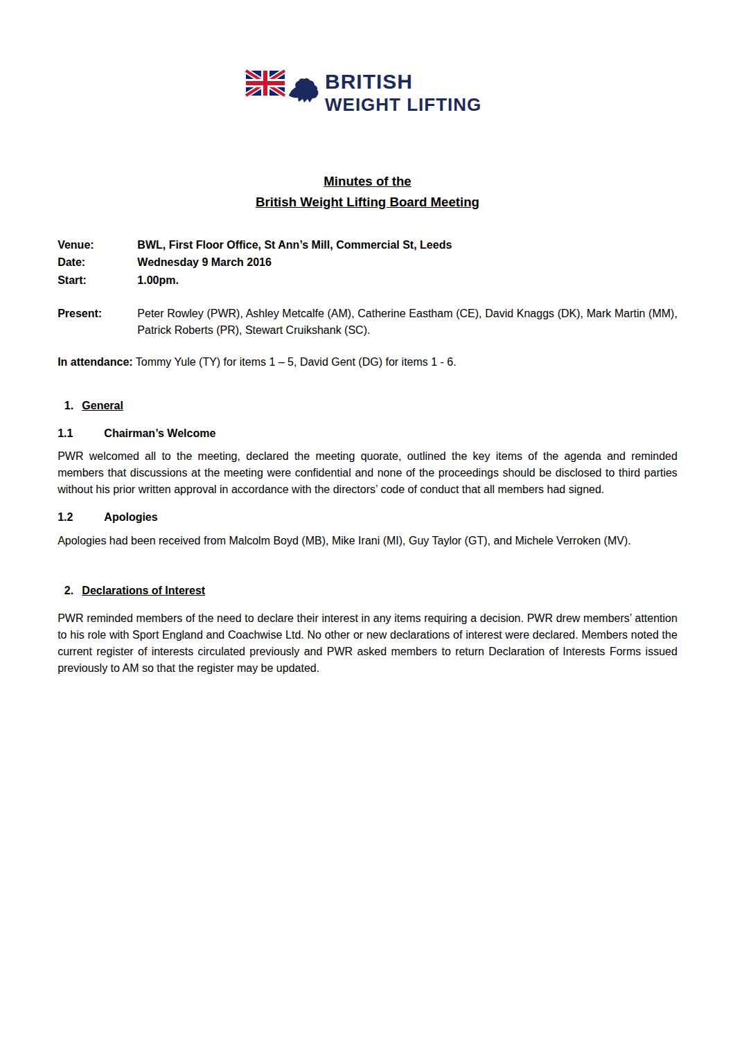BRITISH WEIGHT LIFTING
Minutes of the British Weight Lifting Board Meeting
| Venue: | BWL, First Floor Office, St Ann’s Mill, Commercial St, Leeds |
| Date: | Wednesday 9 March 2016 |
| Start: | 1.00pm. |
Present:
Peter Rowley (PWR), Ashley Metcalfe (AM), Catherine Eastham (CE), David Knaggs (DK), Mark Martin (MM), Patrick Roberts (PR), Stewart Cruikshank (SC).
In attendance: Tommy Yule (TY) for items 1 – 5, David Gent (DG) for items 1 - 6.
1. General
1.1 Chairman’s Welcome
PWR welcomed all to the meeting, declared the meeting quorate, outlined the key items of the agenda and reminded members that discussions at the meeting were confidential and none of the proceedings should be disclosed to third parties without his prior written approval in accordance with the directors’ code of conduct that all members had signed.
1.2 Apologies
Apologies had been received from Malcolm Boyd (MB), Mike Irani (MI), Guy Taylor (GT), and Michele Verroken (MV).
2. Declarations of Interest
PWR reminded members of the need to declare their interest in any items requiring a decision. PWR drew members’ attention to his role with Sport England and Coachwise Ltd. No other or new declarations of interest were declared. Members noted the current register of interests circulated previously and PWR asked members to return Declaration of Interests Forms issued previously to AM so that the register may be updated.